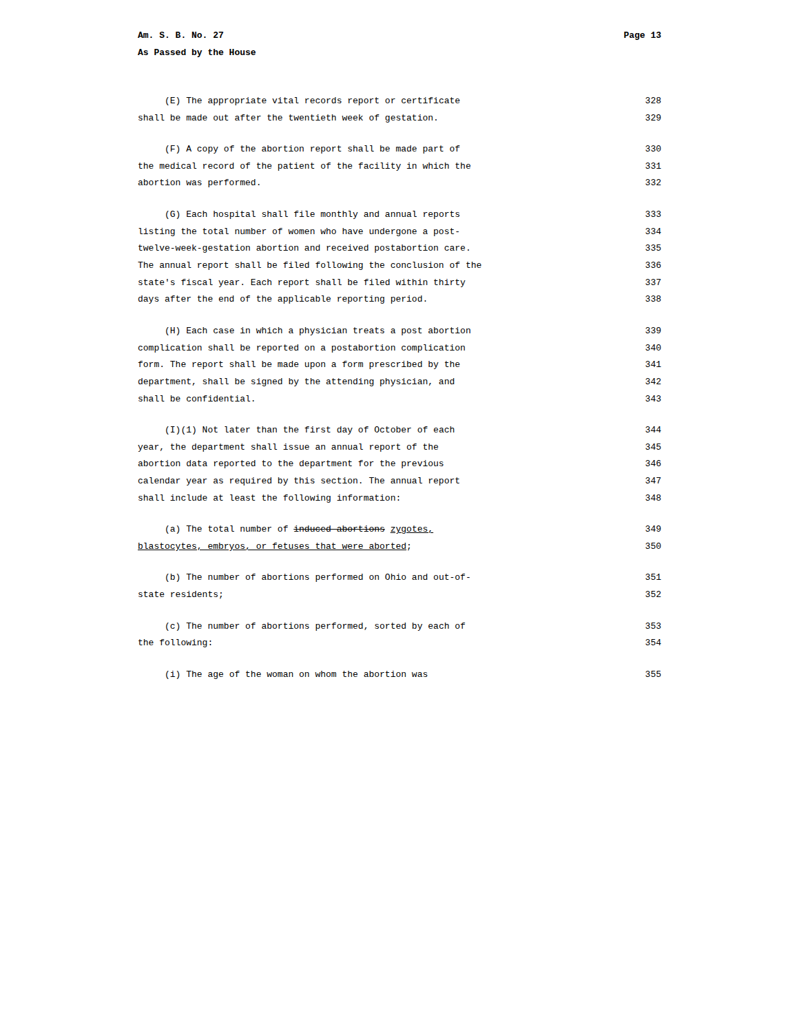Am. S. B. No. 27 As Passed by the House
Page 13
(E) The appropriate vital records report or certificate 328 shall be made out after the twentieth week of gestation. 329
(F) A copy of the abortion report shall be made part of 330 the medical record of the patient of the facility in which the 331 abortion was performed. 332
(G) Each hospital shall file monthly and annual reports 333 listing the total number of women who have undergone a post-334 twelve-week-gestation abortion and received postabortion care. 335 The annual report shall be filed following the conclusion of the 336 state's fiscal year. Each report shall be filed within thirty 337 days after the end of the applicable reporting period. 338
(H) Each case in which a physician treats a post abortion 339 complication shall be reported on a postabortion complication 340 form. The report shall be made upon a form prescribed by the 341 department, shall be signed by the attending physician, and 342 shall be confidential. 343
(I)(1) Not later than the first day of October of each 344 year, the department shall issue an annual report of the 345 abortion data reported to the department for the previous 346 calendar year as required by this section. The annual report 347 shall include at least the following information: 348
(a) The total number of induced abortions zygotes, 349 blastocytes, embryos, or fetuses that were aborted; 350
(b) The number of abortions performed on Ohio and out-of-351 state residents; 352
(c) The number of abortions performed, sorted by each of 353 the following: 354
(i) The age of the woman on whom the abortion was 355